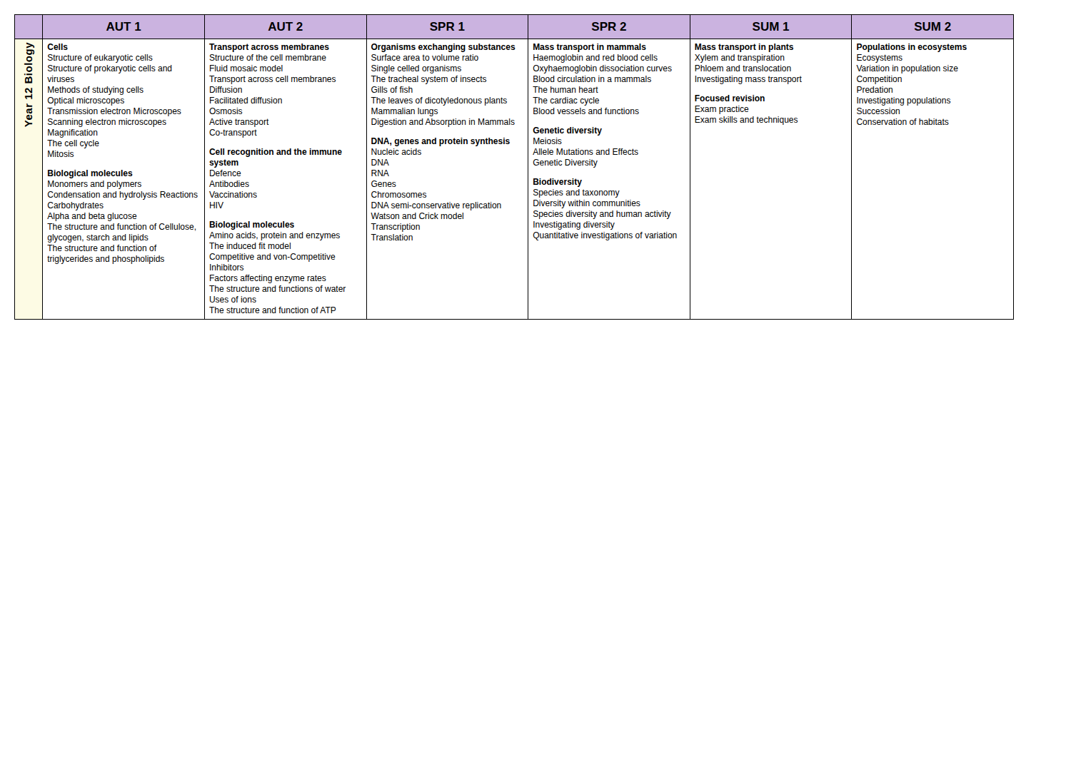| | AUT 1 | AUT 2 | SPR 1 | SPR 2 | SUM 1 | SUM 2 |
| --- | --- | --- | --- | --- | --- | --- |
| Year 12 Biology | Cells Structure of eukaryotic cells Structure of prokaryotic cells and viruses Methods of studying cells Optical microscopes Transmission electron Microscopes Scanning electron microscopes Magnification The cell cycle Mitosis Biological molecules Monomers and polymers Condensation and hydrolysis Reactions Carbohydrates Alpha and beta glucose The structure and function of Cellulose, glycogen, starch and lipids The structure and function of triglycerides and phospholipids | Transport across membranes Structure of the cell membrane Fluid mosaic model Transport across cell membranes Diffusion Facilitated diffusion Osmosis Active transport Co-transport Cell recognition and the immune system Defence Antibodies Vaccinations HIV Biological molecules Amino acids, protein and enzymes The induced fit model Competitive and von-Competitive Inhibitors Factors affecting enzyme rates The structure and functions of water Uses of ions The structure and function of ATP | Organisms exchanging substances Surface area to volume ratio Single celled organisms The tracheal system of insects Gills of fish The leaves of dicotyledonous plants Mammalian lungs Digestion and Absorption in Mammals DNA, genes and protein synthesis Nucleic acids DNA RNA Genes Chromosomes DNA semi-conservative replication Watson and Crick model Transcription Translation | Mass transport in mammals Haemoglobin and red blood cells Oxyhaemoglobin dissociation curves Blood circulation in a mammals The human heart The cardiac cycle Blood vessels and functions Genetic diversity Meiosis Allele Mutations and Effects Genetic Diversity Biodiversity Species and taxonomy Diversity within communities Species diversity and human activity Investigating diversity Quantitative investigations of variation | Mass transport in plants Xylem and transpiration Phloem and translocation Investigating mass transport Focused revision Exam practice Exam skills and techniques | Populations in ecosystems Ecosystems Variation in population size Competition Predation Investigating populations Succession Conservation of habitats |